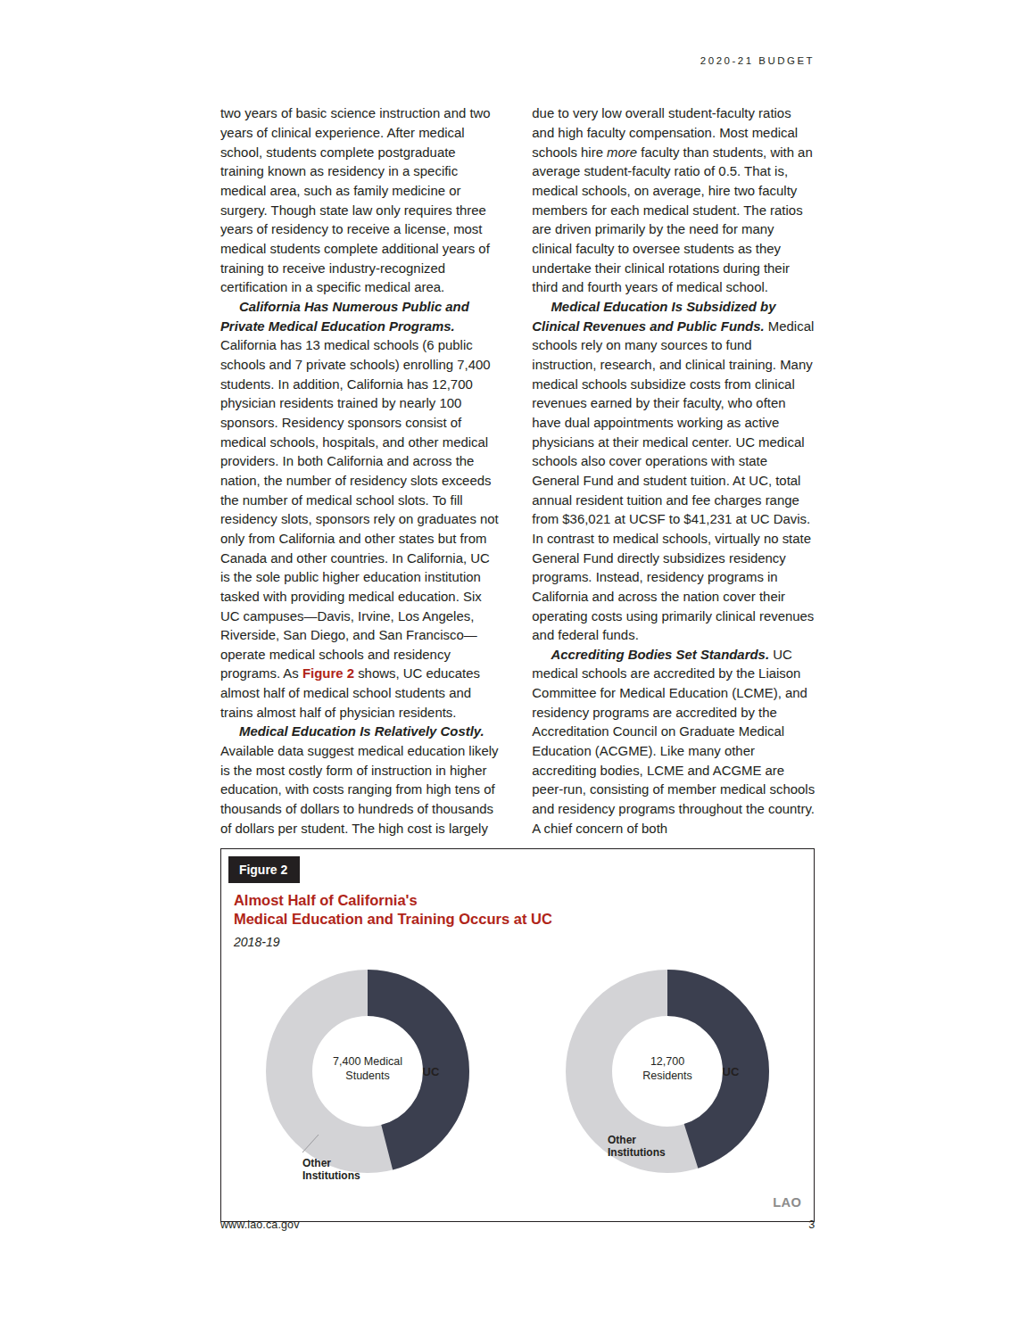2020-21 BUDGET
two years of basic science instruction and two years of clinical experience. After medical school, students complete postgraduate training known as residency in a specific medical area, such as family medicine or surgery. Though state law only requires three years of residency to receive a license, most medical students complete additional years of training to receive industry-recognized certification in a specific medical area.
California Has Numerous Public and Private Medical Education Programs. California has 13 medical schools (6 public schools and 7 private schools) enrolling 7,400 students. In addition, California has 12,700 physician residents trained by nearly 100 sponsors. Residency sponsors consist of medical schools, hospitals, and other medical providers. In both California and across the nation, the number of residency slots exceeds the number of medical school slots. To fill residency slots, sponsors rely on graduates not only from California and other states but from Canada and other countries. In California, UC is the sole public higher education institution tasked with providing medical education. Six UC campuses—Davis, Irvine, Los Angeles, Riverside, San Diego, and San Francisco—operate medical schools and residency programs. As Figure 2 shows, UC educates almost half of medical school students and trains almost half of physician residents.
Medical Education Is Relatively Costly. Available data suggest medical education likely is the most costly form of instruction in higher education, with costs ranging from high tens of thousands of dollars to hundreds of thousands of dollars per student. The high cost is largely due to very low overall student-faculty ratios and high faculty compensation. Most medical schools hire more faculty than students, with an average student-faculty ratio of 0.5. That is, medical schools, on average, hire two faculty members for each medical student. The ratios are driven primarily by the need for many clinical faculty to oversee students as they undertake their clinical rotations during their third and fourth years of medical school.
Medical Education Is Subsidized by Clinical Revenues and Public Funds. Medical schools rely on many sources to fund instruction, research, and clinical training. Many medical schools subsidize costs from clinical revenues earned by their faculty, who often have dual appointments working as active physicians at their medical center. UC medical schools also cover operations with state General Fund and student tuition. At UC, total annual resident tuition and fee charges range from $36,021 at UCSF to $41,231 at UC Davis. In contrast to medical schools, virtually no state General Fund directly subsidizes residency programs. Instead, residency programs in California and across the nation cover their operating costs using primarily clinical revenues and federal funds.
Accrediting Bodies Set Standards. UC medical schools are accredited by the Liaison Committee for Medical Education (LCME), and residency programs are accredited by the Accreditation Council on Graduate Medical Education (ACGME). Like many other accrediting bodies, LCME and ACGME are peer-run, consisting of member medical schools and residency programs throughout the country. A chief concern of both
Figure 2
Almost Half of California's
Medical Education and Training Occurs at UC
2018-19
7,400 Medical Students UC Other Institutions
12,700 Residents UC Other Institutions
LAO
www.lao.ca.gov
3